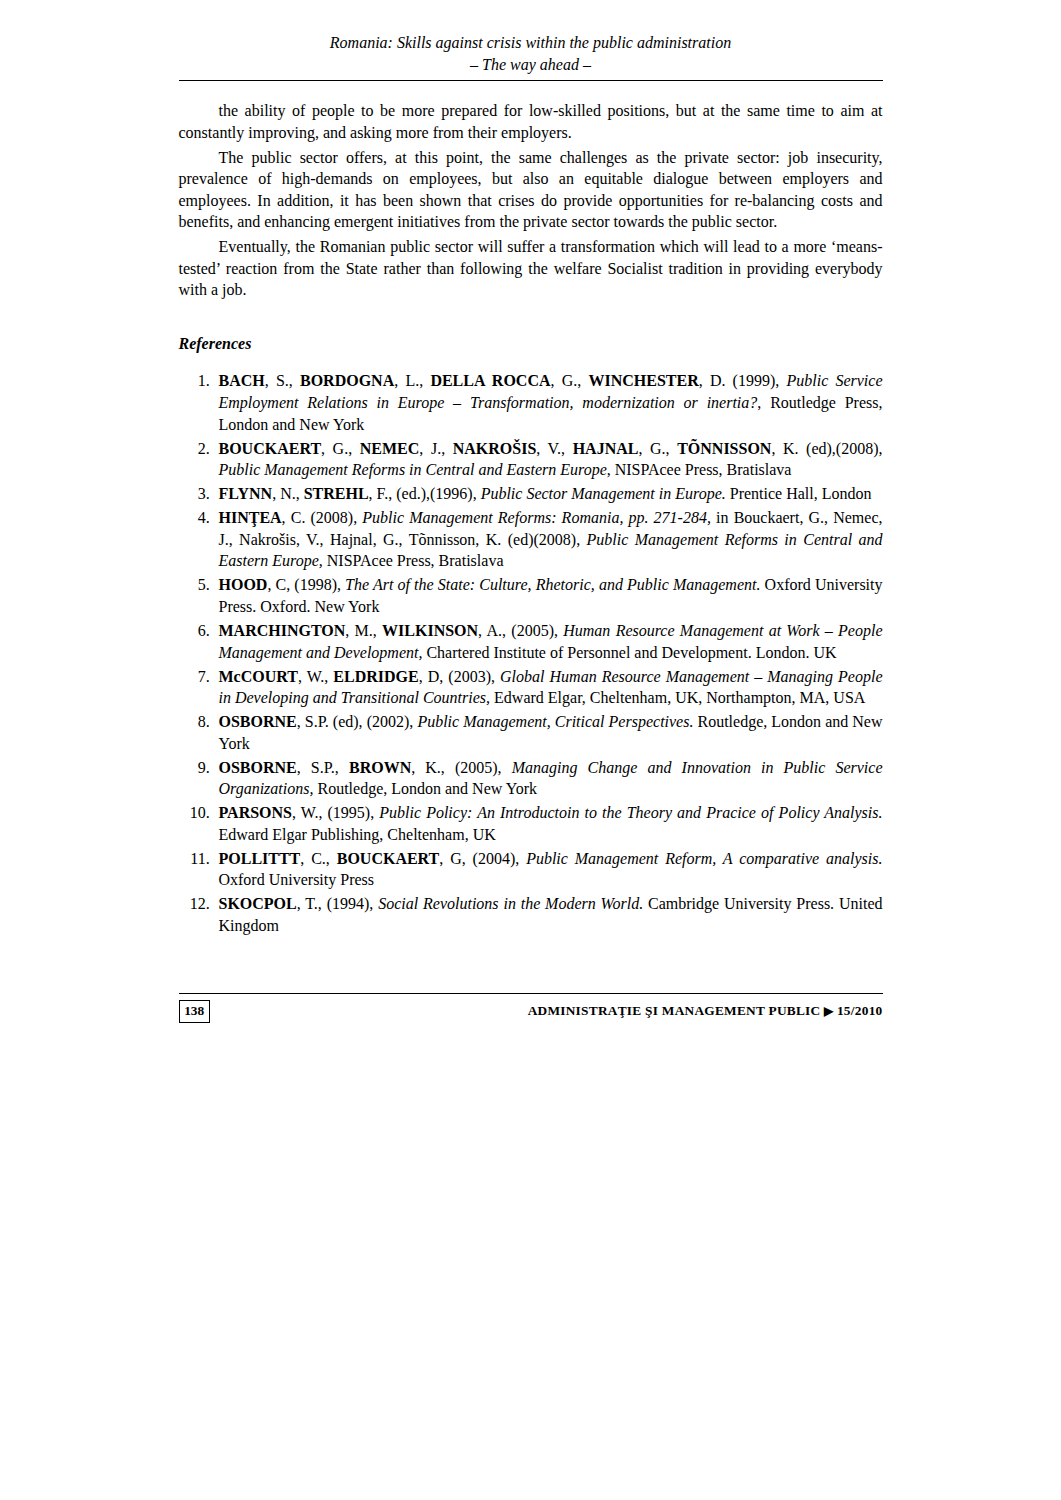Romania: Skills against crisis within the public administration – The way ahead –
the ability of people to be more prepared for low-skilled positions, but at the same time to aim at constantly improving, and asking more from their employers.
The public sector offers, at this point, the same challenges as the private sector: job insecurity, prevalence of high-demands on employees, but also an equitable dialogue between employers and employees. In addition, it has been shown that crises do provide opportunities for re-balancing costs and benefits, and enhancing emergent initiatives from the private sector towards the public sector.
Eventually, the Romanian public sector will suffer a transformation which will lead to a more ‘means-tested’ reaction from the State rather than following the welfare Socialist tradition in providing everybody with a job.
References
BACH, S., BORDOGNA, L., DELLA ROCCA, G., WINCHESTER, D. (1999), Public Service Employment Relations in Europe – Transformation, modernization or inertia?, Routledge Press, London and New York
BOUCKAERT, G., NEMEC, J., NAKROŠIS, V., HAJNAL, G., TÕNNISSON, K. (ed),(2008), Public Management Reforms in Central and Eastern Europe, NISPAcee Press, Bratislava
FLYNN, N., STREHL, F., (ed.),(1996), Public Sector Management in Europe. Prentice Hall, London
HINŢEA, C. (2008), Public Management Reforms: Romania, pp. 271-284, in Bouckaert, G., Nemec, J., Nakrošis, V., Hajnal, G., Tõnnisson, K. (ed)(2008), Public Management Reforms in Central and Eastern Europe, NISPAcee Press, Bratislava
HOOD, C, (1998), The Art of the State: Culture, Rhetoric, and Public Management. Oxford University Press. Oxford. New York
MARCHINGTON, M., WILKINSON, A., (2005), Human Resource Management at Work – People Management and Development, Chartered Institute of Personnel and Development. London. UK
McCOURT, W., ELDRIDGE, D, (2003), Global Human Resource Management – Managing People in Developing and Transitional Countries, Edward Elgar, Cheltenham, UK, Northampton, MA, USA
OSBORNE, S.P. (ed), (2002), Public Management, Critical Perspectives. Routledge, London and New York
OSBORNE, S.P., BROWN, K., (2005), Managing Change and Innovation in Public Service Organizations, Routledge, London and New York
PARSONS, W., (1995), Public Policy: An Introductoin to the Theory and Pracice of Policy Analysis. Edward Elgar Publishing, Cheltenham, UK
POLLITTT, C., BOUCKAERT, G, (2004), Public Management Reform, A comparative analysis. Oxford University Press
SKOCPOL, T., (1994), Social Revolutions in the Modern World. Cambridge University Press. United Kingdom
138 ADMINISTRAŢIE ŞI MANAGEMENT PUBLIC ▶ 15/2010